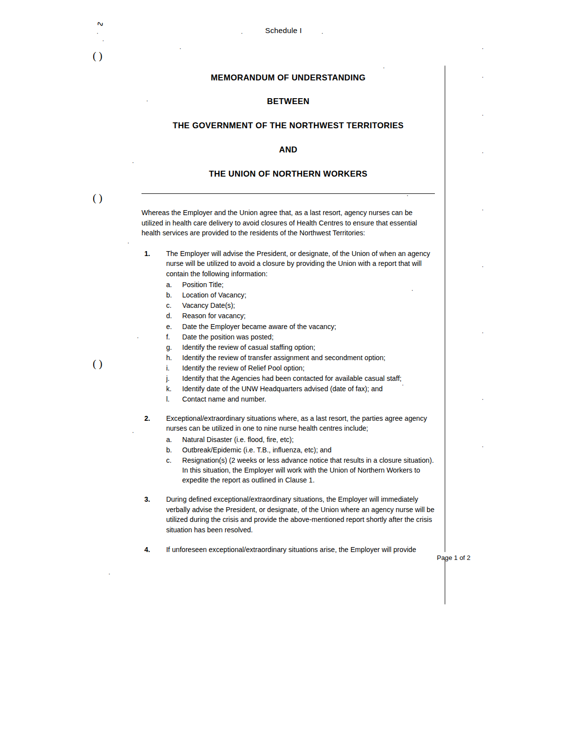Schedule I
∿ · · ( ) ( ) ( ) · · · · · · · · · · · · · · · · · · · · · · · ·
MEMORANDUM OF UNDERSTANDING
BETWEEN
THE GOVERNMENT OF THE NORTHWEST TERRITORIES
AND
THE UNION OF NORTHERN WORKERS
Whereas the Employer and the Union agree that, as a last resort, agency nurses can be utilized in health care delivery to avoid closures of Health Centres to ensure that essential health services are provided to the residents of the Northwest Territories:
1. The Employer will advise the President, or designate, of the Union of when an agency nurse will be utilized to avoid a closure by providing the Union with a report that will contain the following information:
a. Position Title;
b. Location of Vacancy;
c. Vacancy Date(s);
d. Reason for vacancy;
e. Date the Employer became aware of the vacancy;
f. Date the position was posted;
g. Identify the review of casual staffing option;
h. Identify the review of transfer assignment and secondment option;
i. Identify the review of Relief Pool option;
j. Identify that the Agencies had been contacted for available casual staff;
k. Identify date of the UNW Headquarters advised (date of fax); and
l. Contact name and number.
2. Exceptional/extraordinary situations where, as a last resort, the parties agree agency nurses can be utilized in one to nine nurse health centres include;
a. Natural Disaster (i.e. flood, fire, etc);
b. Outbreak/Epidemic (i.e. T.B., influenza, etc); and
c. Resignation(s) (2 weeks or less advance notice that results in a closure situation). In this situation, the Employer will work with the Union of Northern Workers to expedite the report as outlined in Clause 1.
3. During defined exceptional/extraordinary situations, the Employer will immediately verbally advise the President, or designate, of the Union where an agency nurse will be utilized during the crisis and provide the above-mentioned report shortly after the crisis situation has been resolved.
4. If unforeseen exceptional/extraordinary situations arise, the Employer will provide
Page 1 of 2